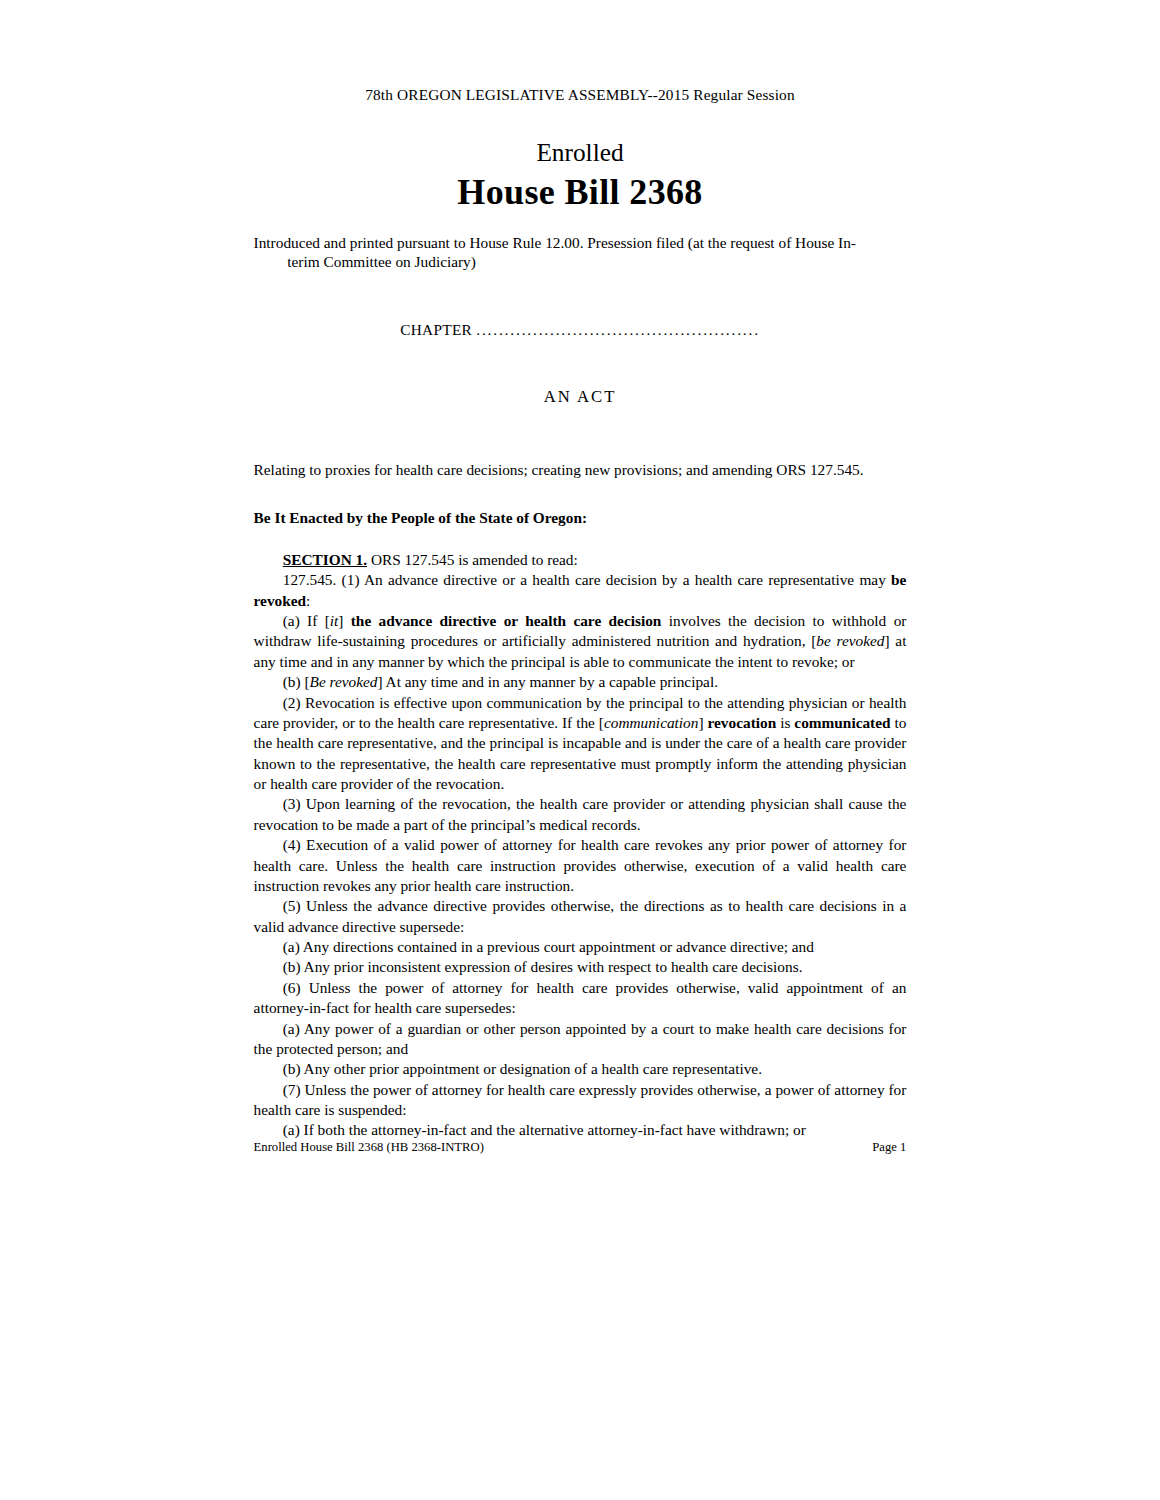78th OREGON LEGISLATIVE ASSEMBLY--2015 Regular Session
Enrolled
House Bill 2368
Introduced and printed pursuant to House Rule 12.00. Presession filed (at the request of House In- terim Committee on Judiciary)
CHAPTER ..................................................
AN ACT
Relating to proxies for health care decisions; creating new provisions; and amending ORS 127.545.
Be It Enacted by the People of the State of Oregon:
SECTION 1. ORS 127.545 is amended to read:
127.545. (1) An advance directive or a health care decision by a health care representative may be revoked:
(a) If [it] the advance directive or health care decision involves the decision to withhold or withdraw life-sustaining procedures or artificially administered nutrition and hydration, [be revoked] at any time and in any manner by which the principal is able to communicate the intent to revoke; or
(b) [Be revoked] At any time and in any manner by a capable principal.
(2) Revocation is effective upon communication by the principal to the attending physician or health care provider, or to the health care representative. If the [communication] revocation is communicated to the health care representative, and the principal is incapable and is under the care of a health care provider known to the representative, the health care representative must promptly inform the attending physician or health care provider of the revocation.
(3) Upon learning of the revocation, the health care provider or attending physician shall cause the revocation to be made a part of the principal’s medical records.
(4) Execution of a valid power of attorney for health care revokes any prior power of attorney for health care. Unless the health care instruction provides otherwise, execution of a valid health care instruction revokes any prior health care instruction.
(5) Unless the advance directive provides otherwise, the directions as to health care decisions in a valid advance directive supersede:
(a) Any directions contained in a previous court appointment or advance directive; and
(b) Any prior inconsistent expression of desires with respect to health care decisions.
(6) Unless the power of attorney for health care provides otherwise, valid appointment of an attorney-in-fact for health care supersedes:
(a) Any power of a guardian or other person appointed by a court to make health care decisions for the protected person; and
(b) Any other prior appointment or designation of a health care representative.
(7) Unless the power of attorney for health care expressly provides otherwise, a power of attorney for health care is suspended:
(a) If both the attorney-in-fact and the alternative attorney-in-fact have withdrawn; or
Enrolled House Bill 2368 (HB 2368-INTRO) Page 1